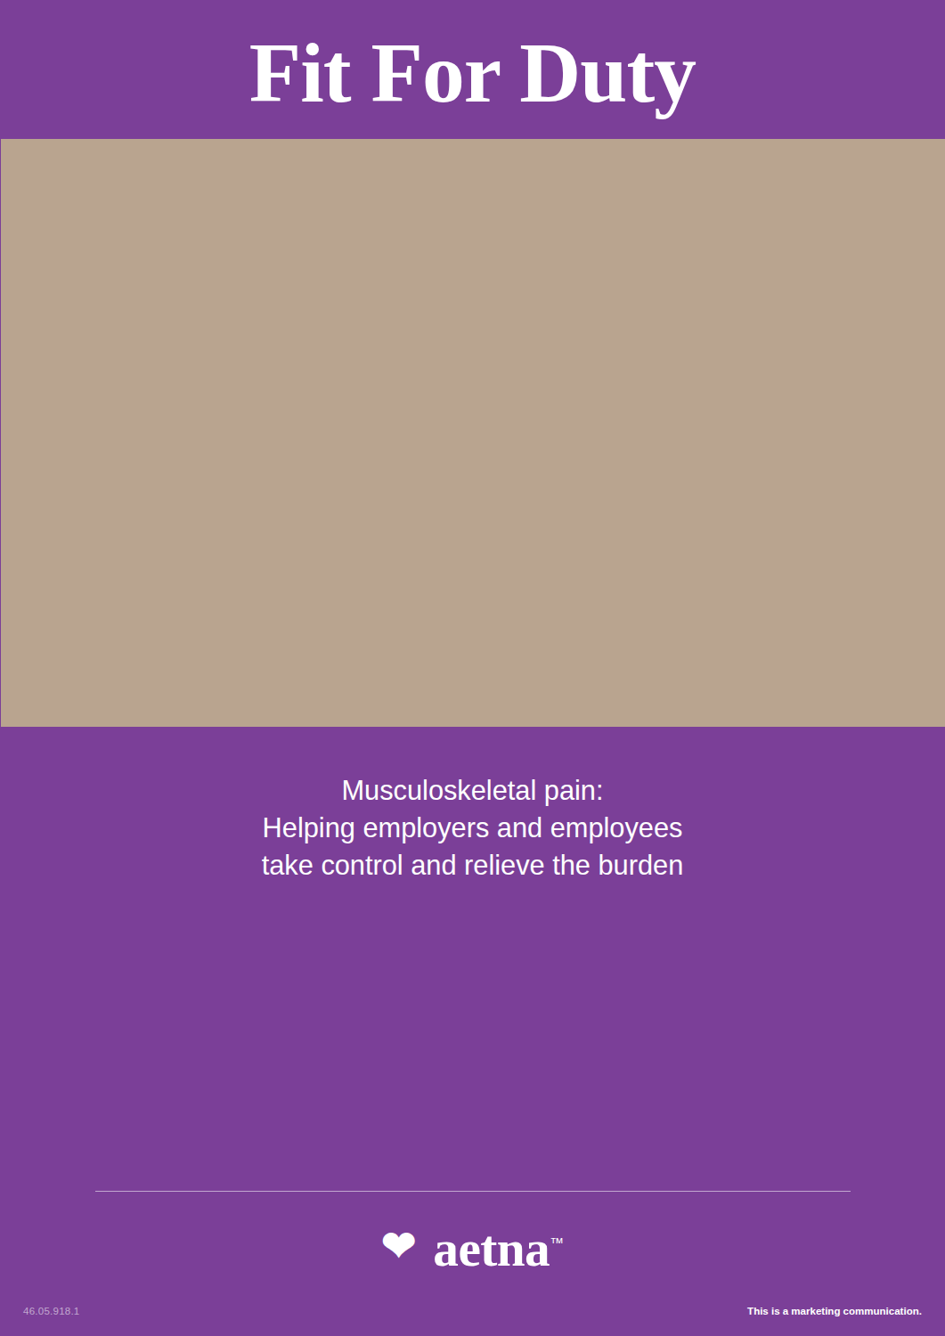Fit For Duty
Colleagues in a workplace meeting.
Musculoskeletal pain:
Helping employers and employees
take control and relieve the burden
❤aetna™
46.05.918.1 This is a marketing communication.